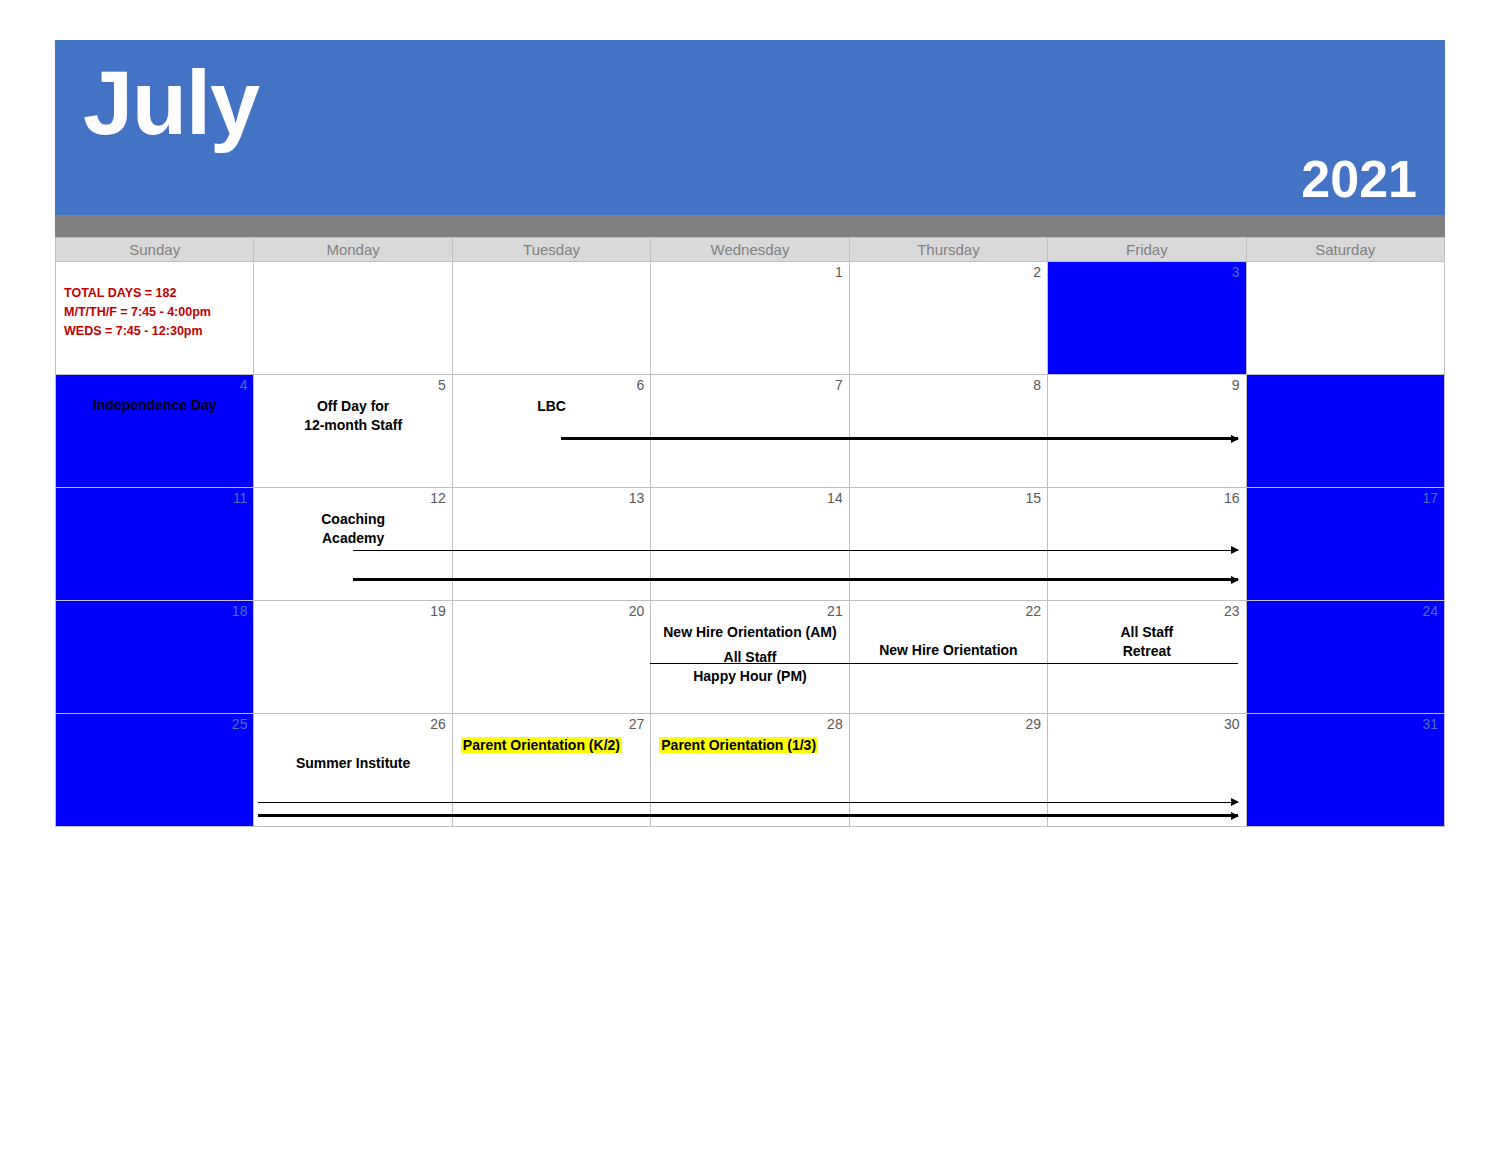July
2021
| Sunday | Monday | Tuesday | Wednesday | Thursday | Friday | Saturday |
| --- | --- | --- | --- | --- | --- | --- |
| TOTAL DAYS = 182 M/T/TH/F = 7:45 - 4:00pm WEDS = 7:45 - 12:30pm | | | 1 | 2 | 3 | |
| 4 Independence Day | 5 Off Day for 12-month Staff | 6 LBC | 7 | 8 | 9 | |
| 11 | 12 Coaching Academy | 13 | 14 | 15 | 16 | 17 |
| 18 | 19 | 20 | 21 New Hire Orientation (AM) All Staff Happy Hour (PM) | 22 New Hire Orientation | 23 All Staff Retreat | 24 |
| 25 | 26 Summer Institute | 27 Parent Orientation (K/2) | 28 Parent Orientation (1/3) | 29 | 30 | 31 |